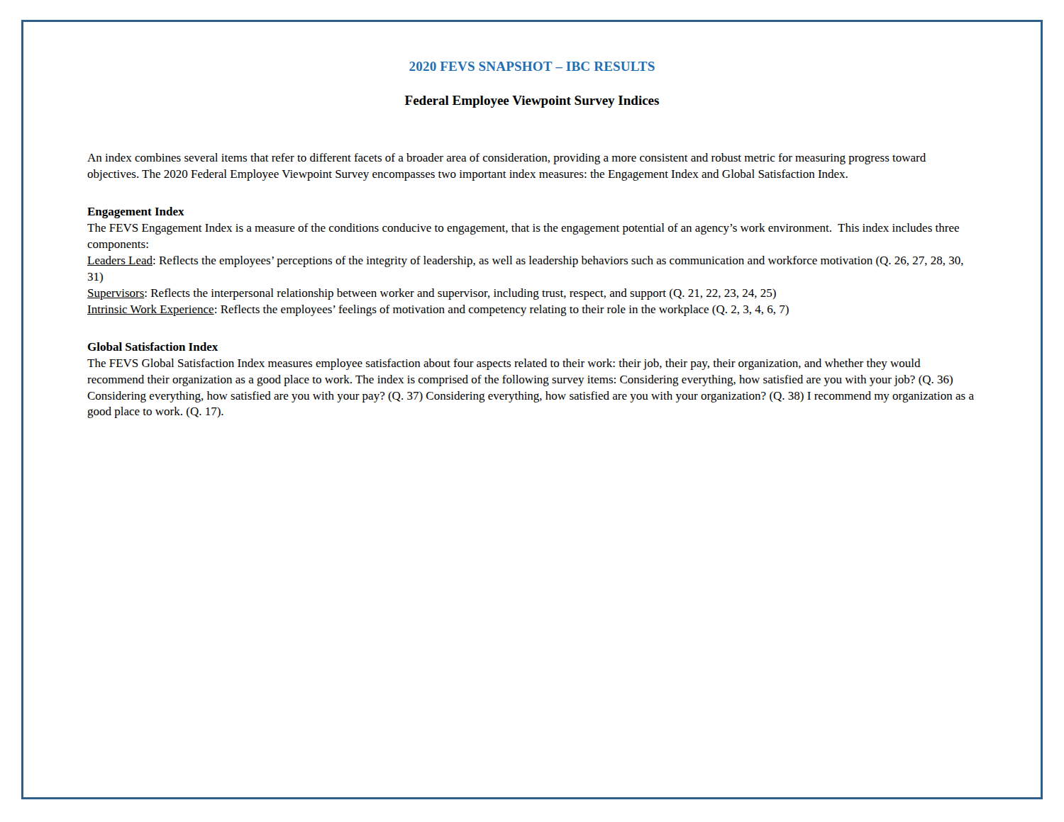2020 FEVS SNAPSHOT – IBC RESULTS
Federal Employee Viewpoint Survey Indices
An index combines several items that refer to different facets of a broader area of consideration, providing a more consistent and robust metric for measuring progress toward objectives. The 2020 Federal Employee Viewpoint Survey encompasses two important index measures: the Engagement Index and Global Satisfaction Index.
Engagement Index
The FEVS Engagement Index is a measure of the conditions conducive to engagement, that is the engagement potential of an agency’s work environment. This index includes three components:
Leaders Lead: Reflects the employees’ perceptions of the integrity of leadership, as well as leadership behaviors such as communication and workforce motivation (Q. 26, 27, 28, 30, 31)
Supervisors: Reflects the interpersonal relationship between worker and supervisor, including trust, respect, and support (Q. 21, 22, 23, 24, 25)
Intrinsic Work Experience: Reflects the employees’ feelings of motivation and competency relating to their role in the workplace (Q. 2, 3, 4, 6, 7)
Global Satisfaction Index
The FEVS Global Satisfaction Index measures employee satisfaction about four aspects related to their work: their job, their pay, their organization, and whether they would recommend their organization as a good place to work. The index is comprised of the following survey items: Considering everything, how satisfied are you with your job? (Q. 36) Considering everything, how satisfied are you with your pay? (Q. 37) Considering everything, how satisfied are you with your organization? (Q. 38) I recommend my organization as a good place to work. (Q. 17).